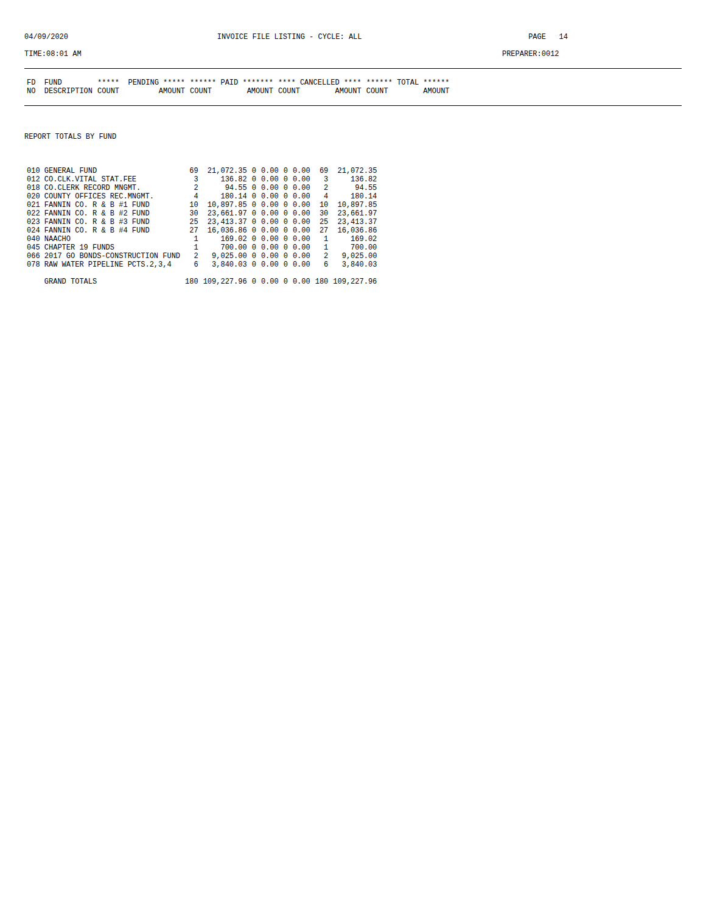04/09/2020 INVOICE FILE LISTING - CYCLE: ALL PAGE 14
TIME:08:01 AM PREPARER:0012
| FD FUND | ***** PENDING ***** | ****** PAID ******* | **** CANCELLED **** | ****** TOTAL ****** |
| NO DESCRIPTION | COUNT | AMOUNT | COUNT | AMOUNT | COUNT | AMOUNT | COUNT | AMOUNT |
REPORT TOTALS BY FUND
| 010 GENERAL FUND | 69 | 21,072.35 | 0 | 0.00 | 0 | 0.00 | 69 | 21,072.35 |
| 012 CO.CLK.VITAL STAT.FEE | 3 | 136.82 | 0 | 0.00 | 0 | 0.00 | 3 | 136.82 |
| 018 CO.CLERK RECORD MNGMT. | 2 | 94.55 | 0 | 0.00 | 0 | 0.00 | 2 | 94.55 |
| 020 COUNTY OFFICES REC.MNGMT. | 4 | 180.14 | 0 | 0.00 | 0 | 0.00 | 4 | 180.14 |
| 021 FANNIN CO. R & B #1 FUND | 10 | 10,897.85 | 0 | 0.00 | 0 | 0.00 | 10 | 10,897.85 |
| 022 FANNIN CO. R & B #2 FUND | 30 | 23,661.97 | 0 | 0.00 | 0 | 0.00 | 30 | 23,661.97 |
| 023 FANNIN CO. R & B #3 FUND | 25 | 23,413.37 | 0 | 0.00 | 0 | 0.00 | 25 | 23,413.37 |
| 024 FANNIN CO. R & B #4 FUND | 27 | 16,036.86 | 0 | 0.00 | 0 | 0.00 | 27 | 16,036.86 |
| 040 NAACHO | 1 | 169.02 | 0 | 0.00 | 0 | 0.00 | 1 | 169.02 |
| 045 CHAPTER 19 FUNDS | 1 | 700.00 | 0 | 0.00 | 0 | 0.00 | 1 | 700.00 |
| 066 2017 GO BONDS-CONSTRUCTION FUND | 2 | 9,025.00 | 0 | 0.00 | 0 | 0.00 | 2 | 9,025.00 |
| 078 RAW WATER PIPELINE PCTS.2,3,4 | 6 | 3,840.03 | 0 | 0.00 | 0 | 0.00 | 6 | 3,840.03 |
| GRAND TOTALS | 180 | 109,227.96 | 0 | 0.00 | 0 | 0.00 | 180 | 109,227.96 |